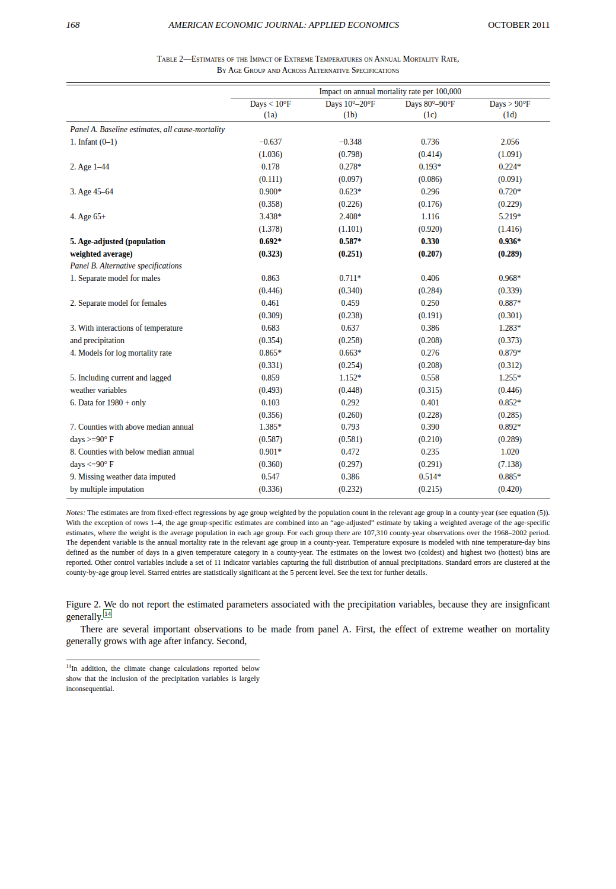168 AMERICAN ECONOMIC JOURNAL: APPLIED ECONOMICS OCTOBER 2011
Table 2—Estimates of the Impact of Extreme Temperatures on Annual Mortality Rate, By Age Group and Across Alternative Specifications
| | Impact on annual mortality rate per 100,000 |
| --- | --- |
| | Days < 10°F (1a) | Days 10°–20°F (1b) | Days 80°–90°F (1c) | Days > 90°F (1d) |
| Panel A. Baseline estimates, all cause-mortality |
| 1. Infant (0–1) | −0.637 | −0.348 | 0.736 | 2.056 |
| | (1.036) | (0.798) | (0.414) | (1.091) |
| 2. Age 1–44 | 0.178 | 0.278* | 0.193* | 0.224* |
| | (0.111) | (0.097) | (0.086) | (0.091) |
| 3. Age 45–64 | 0.900* | 0.623* | 0.296 | 0.720* |
| | (0.358) | (0.226) | (0.176) | (0.229) |
| 4. Age 65+ | 3.438* | 2.408* | 1.116 | 5.219* |
| | (1.378) | (1.101) | (0.920) | (1.416) |
| 5. Age-adjusted (population | 0.692* | 0.587* | 0.330 | 0.936* |
| weighted average) | (0.323) | (0.251) | (0.207) | (0.289) |
| Panel B. Alternative specifications |
| 1. Separate model for males | 0.863 | 0.711* | 0.406 | 0.968* |
| | (0.446) | (0.340) | (0.284) | (0.339) |
| 2. Separate model for females | 0.461 | 0.459 | 0.250 | 0.887* |
| | (0.309) | (0.238) | (0.191) | (0.301) |
| 3. With interactions of temperature | 0.683 | 0.637 | 0.386 | 1.283* |
| and precipitation | (0.354) | (0.258) | (0.208) | (0.373) |
| 4. Models for log mortality rate | 0.865* | 0.663* | 0.276 | 0.879* |
| | (0.331) | (0.254) | (0.208) | (0.312) |
| 5. Including current and lagged | 0.859 | 1.152* | 0.558 | 1.255* |
| weather variables | (0.493) | (0.448) | (0.315) | (0.446) |
| 6. Data for 1980 + only | 0.103 | 0.292 | 0.401 | 0.852* |
| | (0.356) | (0.260) | (0.228) | (0.285) |
| 7. Counties with above median annual | 1.385* | 0.793 | 0.390 | 0.892* |
| days >=90° F | (0.587) | (0.581) | (0.210) | (0.289) |
| 8. Counties with below median annual | 0.901* | 0.472 | 0.235 | 1.020 |
| days <=90° F | (0.360) | (0.297) | (0.291) | (7.138) |
| 9. Missing weather data imputed | 0.547 | 0.386 | 0.514* | 0.885* |
| by multiple imputation | (0.336) | (0.232) | (0.215) | (0.420) |
Notes: The estimates are from fixed-effect regressions by age group weighted by the population count in the relevant age group in a county-year (see equation (5)). With the exception of rows 1–4, the age group-specific estimates are combined into an “age-adjusted” estimate by taking a weighted average of the age-specific estimates, where the weight is the average population in each age group. For each group there are 107,310 county-year observations over the 1968–2002 period. The dependent variable is the annual mortality rate in the relevant age group in a county-year. Temperature exposure is modeled with nine temperature-day bins defined as the number of days in a given temperature category in a county-year. The estimates on the lowest two (coldest) and highest two (hottest) bins are reported. Other control variables include a set of 11 indicator variables capturing the full distribution of annual precipitations. Standard errors are clustered at the county-by-age group level. Starred entries are statistically significant at the 5 percent level. See the text for further details.
Figure 2. We do not report the estimated parameters associated with the precipitation variables, because they are insignficant generally.14
There are several important observations to be made from panel A. First, the effect of extreme weather on mortality generally grows with age after infancy. Second,
14In addition, the climate change calculations reported below show that the inclusion of the precipitation variables is largely inconsequential.